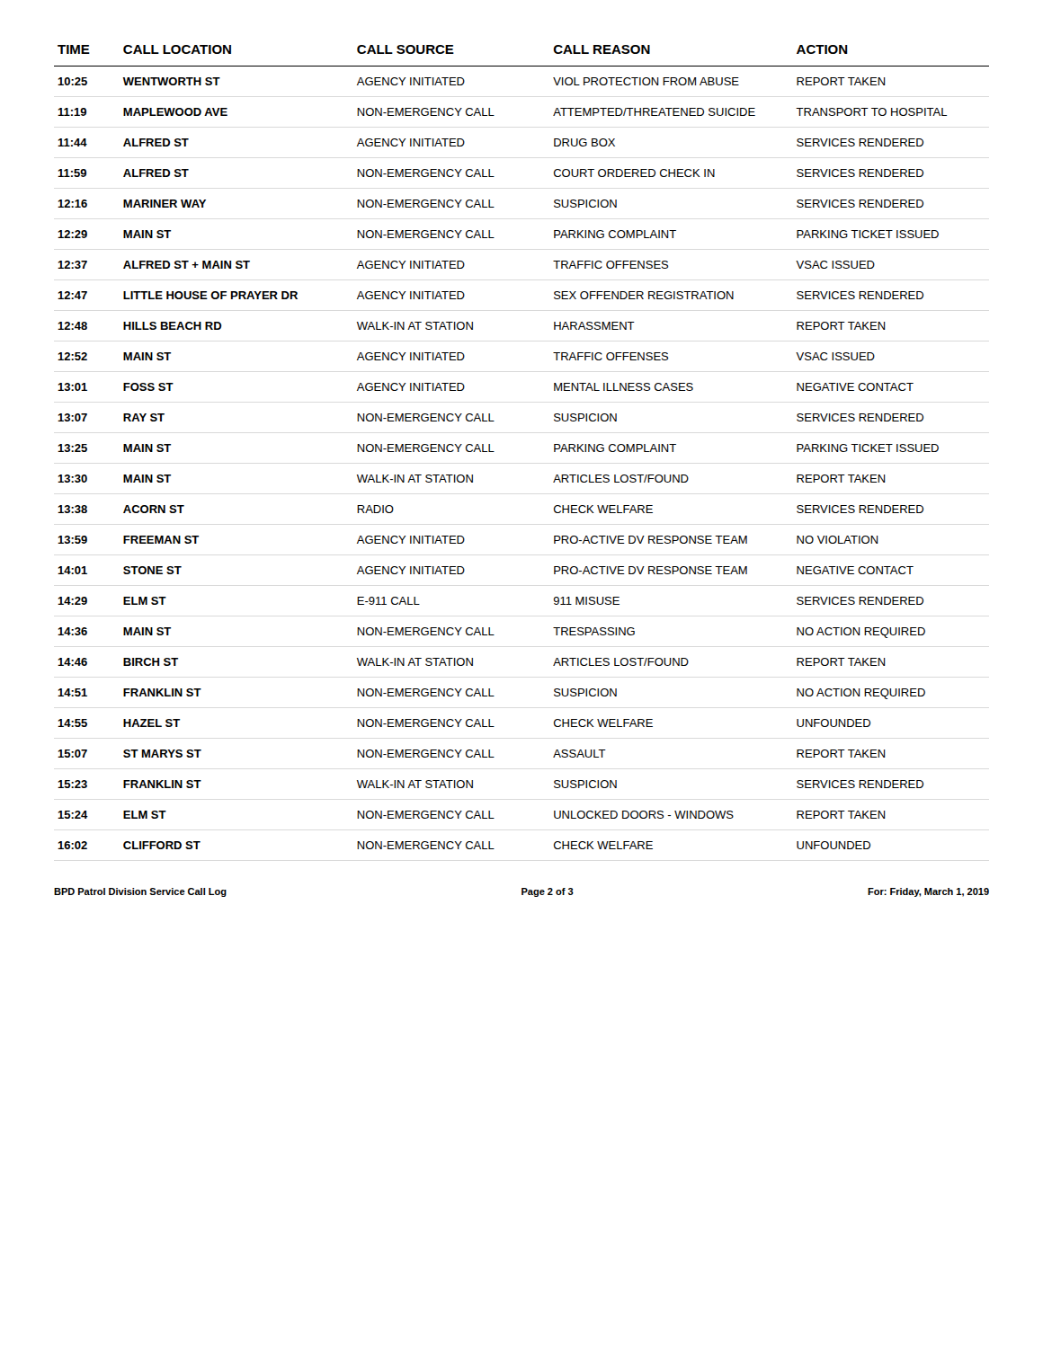| TIME | CALL LOCATION | CALL SOURCE | CALL REASON | ACTION |
| --- | --- | --- | --- | --- |
| 10:25 | WENTWORTH ST | AGENCY INITIATED | VIOL PROTECTION FROM ABUSE | REPORT TAKEN |
| 11:19 | MAPLEWOOD AVE | NON-EMERGENCY CALL | ATTEMPTED/THREATENED SUICIDE | TRANSPORT TO HOSPITAL |
| 11:44 | ALFRED ST | AGENCY INITIATED | DRUG BOX | SERVICES RENDERED |
| 11:59 | ALFRED ST | NON-EMERGENCY CALL | COURT ORDERED CHECK IN | SERVICES RENDERED |
| 12:16 | MARINER WAY | NON-EMERGENCY CALL | SUSPICION | SERVICES RENDERED |
| 12:29 | MAIN ST | NON-EMERGENCY CALL | PARKING COMPLAINT | PARKING TICKET ISSUED |
| 12:37 | ALFRED ST + MAIN ST | AGENCY INITIATED | TRAFFIC OFFENSES | VSAC ISSUED |
| 12:47 | LITTLE HOUSE OF PRAYER DR | AGENCY INITIATED | SEX OFFENDER REGISTRATION | SERVICES RENDERED |
| 12:48 | HILLS BEACH RD | WALK-IN AT STATION | HARASSMENT | REPORT TAKEN |
| 12:52 | MAIN ST | AGENCY INITIATED | TRAFFIC OFFENSES | VSAC ISSUED |
| 13:01 | FOSS ST | AGENCY INITIATED | MENTAL ILLNESS CASES | NEGATIVE CONTACT |
| 13:07 | RAY ST | NON-EMERGENCY CALL | SUSPICION | SERVICES RENDERED |
| 13:25 | MAIN ST | NON-EMERGENCY CALL | PARKING COMPLAINT | PARKING TICKET ISSUED |
| 13:30 | MAIN ST | WALK-IN AT STATION | ARTICLES LOST/FOUND | REPORT TAKEN |
| 13:38 | ACORN ST | RADIO | CHECK WELFARE | SERVICES RENDERED |
| 13:59 | FREEMAN ST | AGENCY INITIATED | PRO-ACTIVE DV RESPONSE TEAM | NO VIOLATION |
| 14:01 | STONE ST | AGENCY INITIATED | PRO-ACTIVE DV RESPONSE TEAM | NEGATIVE CONTACT |
| 14:29 | ELM ST | E-911 CALL | 911 MISUSE | SERVICES RENDERED |
| 14:36 | MAIN ST | NON-EMERGENCY CALL | TRESPASSING | NO ACTION REQUIRED |
| 14:46 | BIRCH ST | WALK-IN AT STATION | ARTICLES LOST/FOUND | REPORT TAKEN |
| 14:51 | FRANKLIN ST | NON-EMERGENCY CALL | SUSPICION | NO ACTION REQUIRED |
| 14:55 | HAZEL ST | NON-EMERGENCY CALL | CHECK WELFARE | UNFOUNDED |
| 15:07 | ST MARYS ST | NON-EMERGENCY CALL | ASSAULT | REPORT TAKEN |
| 15:23 | FRANKLIN ST | WALK-IN AT STATION | SUSPICION | SERVICES RENDERED |
| 15:24 | ELM ST | NON-EMERGENCY CALL | UNLOCKED DOORS - WINDOWS | REPORT TAKEN |
| 16:02 | CLIFFORD ST | NON-EMERGENCY CALL | CHECK WELFARE | UNFOUNDED |
BPD Patrol Division Service Call Log Page 2 of 3 For: Friday, March 1, 2019